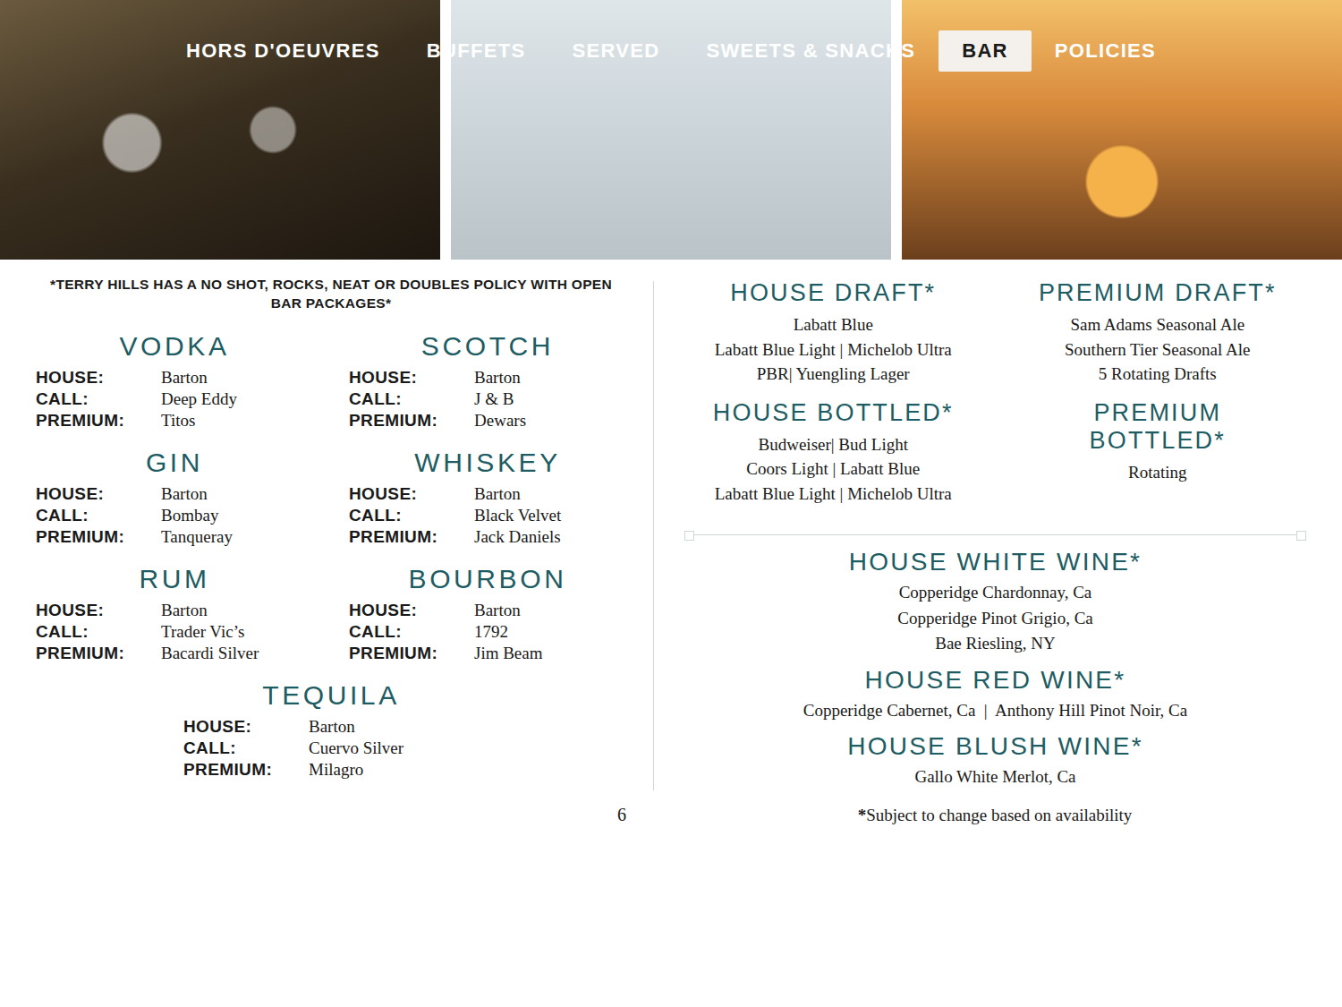HORS D'OEUVRES BUFFETS SERVED SWEETS & SNACKS BAR POLICIES
*TERRY HILLS HAS A NO SHOT, ROCKS, NEAT OR DOUBLES POLICY WITH OPEN BAR PACKAGES*
VODKA
| HOUSE: | Barton |
| CALL: | Deep Eddy |
| PREMIUM: | Titos |
SCOTCH
| HOUSE: | Barton |
| CALL: | J & B |
| PREMIUM: | Dewars |
GIN
| HOUSE: | Barton |
| CALL: | Bombay |
| PREMIUM: | Tanqueray |
WHISKEY
| HOUSE: | Barton |
| CALL: | Black Velvet |
| PREMIUM: | Jack Daniels |
RUM
| HOUSE: | Barton |
| CALL: | Trader Vic’s |
| PREMIUM: | Bacardi Silver |
BOURBON
| HOUSE: | Barton |
| CALL: | 1792 |
| PREMIUM: | Jim Beam |
TEQUILA
| HOUSE: | Barton |
| CALL: | Cuervo Silver |
| PREMIUM: | Milagro |
HOUSE DRAFT*
Labatt Blue
Labatt Blue Light | Michelob Ultra
PBR| Yuengling Lager
HOUSE BOTTLED*
Budweiser| Bud Light
Coors Light | Labatt Blue
Labatt Blue Light | Michelob Ultra
PREMIUM DRAFT*
Sam Adams Seasonal Ale
Southern Tier Seasonal Ale
5 Rotating Drafts
PREMIUM
BOTTLED*
Rotating
HOUSE WHITE WINE*
Copperidge Chardonnay, Ca
Copperidge Pinot Grigio, Ca
Bae Riesling, NY
HOUSE RED WINE*
Copperidge Cabernet, Ca | Anthony Hill Pinot Noir, Ca
HOUSE BLUSH WINE*
Gallo White Merlot, Ca
6
*Subject to change based on availability